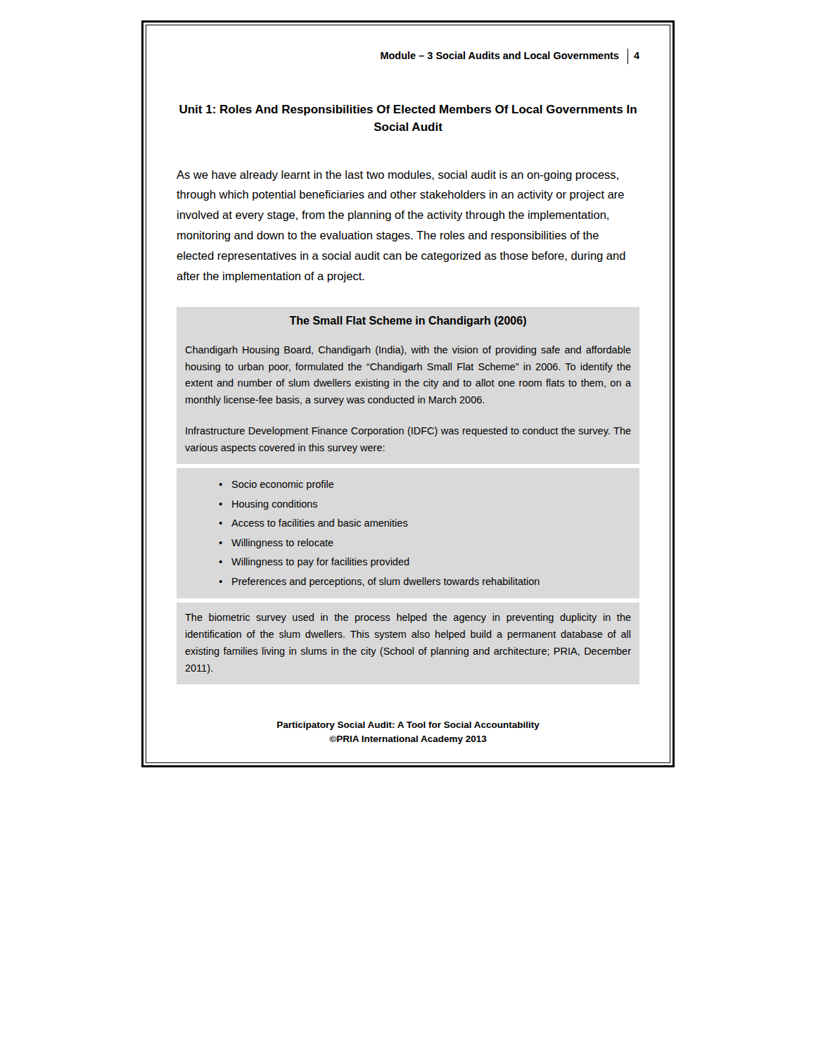Module – 3 Social Audits and Local Governments 4
Unit 1: Roles And Responsibilities Of Elected Members Of Local Governments In Social Audit
As we have already learnt in the last two modules, social audit is an on-going process, through which potential beneficiaries and other stakeholders in an activity or project are involved at every stage, from the planning of the activity through the implementation, monitoring and down to the evaluation stages. The roles and responsibilities of the elected representatives in a social audit can be categorized as those before, during and after the implementation of a project.
The Small Flat Scheme in Chandigarh (2006)
Chandigarh Housing Board, Chandigarh (India), with the vision of providing safe and affordable housing to urban poor, formulated the “Chandigarh Small Flat Scheme” in 2006. To identify the extent and number of slum dwellers existing in the city and to allot one room flats to them, on a monthly license-fee basis, a survey was conducted in March 2006.
Infrastructure Development Finance Corporation (IDFC) was requested to conduct the survey. The various aspects covered in this survey were:
Socio economic profile
Housing conditions
Access to facilities and basic amenities
Willingness to relocate
Willingness to pay for facilities provided
Preferences and perceptions, of slum dwellers towards rehabilitation
The biometric survey used in the process helped the agency in preventing duplicity in the identification of the slum dwellers. This system also helped build a permanent database of all existing families living in slums in the city (School of planning and architecture; PRIA, December 2011).
Participatory Social Audit: A Tool for Social Accountability
©PRIA International Academy 2013